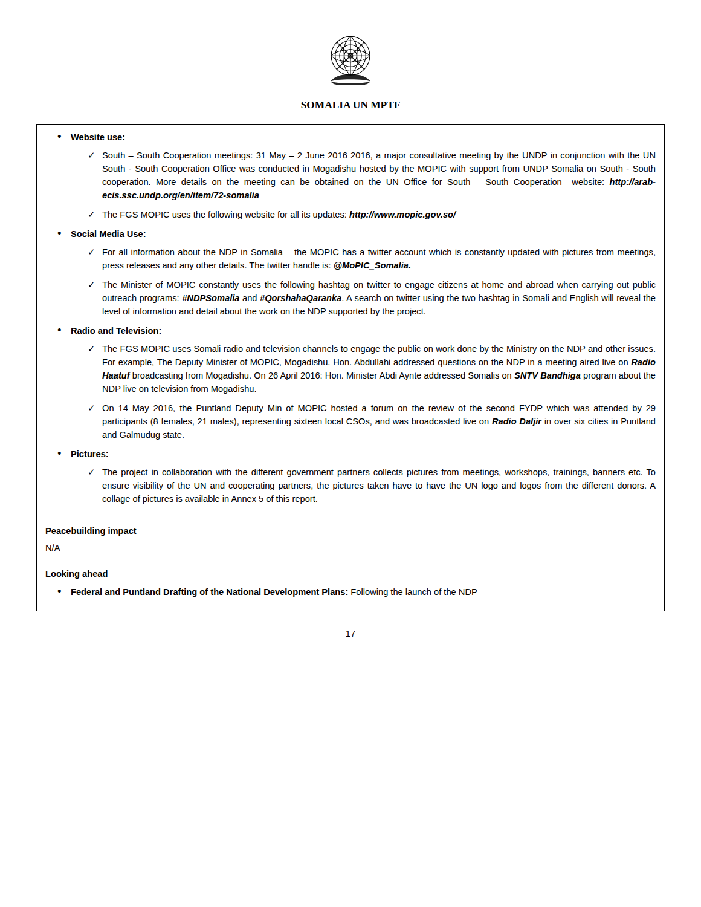SOMALIA UN MPTF
| Website use: South – South Cooperation meetings: 31 May – 2 June 2016 2016, a major consultative meeting by the UNDP in conjunction with the UN South - South Cooperation Office was conducted in Mogadishu hosted by the MOPIC with support from UNDP Somalia on South - South cooperation. More details on the meeting can be obtained on the UN Office for South – South Cooperation website: http://arab-ecis.ssc.undp.org/en/item/72-somalia The FGS MOPIC uses the following website for all its updates: http://www.mopic.gov.so/ Social Media Use: For all information about the NDP in Somalia – the MOPIC has a twitter account which is constantly updated with pictures from meetings, press releases and any other details. The twitter handle is: @MoPIC_Somalia. The Minister of MOPIC constantly uses the following hashtag on twitter to engage citizens at home and abroad when carrying out public outreach programs: #NDPSomalia and #QorshahaQaranka . A search on twitter using the two hashtag in Somali and English will reveal the level of information and detail about the work on the NDP supported by the project. Radio and Television: The FGS MOPIC uses Somali radio and television channels to engage the public on work done by the Ministry on the NDP and other issues. For example, The Deputy Minister of MOPIC, Mogadishu. Hon. Abdullahi addressed questions on the NDP in a meeting aired live on Radio Haatuf broadcasting from Mogadishu. On 26 April 2016: Hon. Minister Abdi Aynte addressed Somalis on SNTV Bandhiga program about the NDP live on television from Mogadishu. On 14 May 2016, the Puntland Deputy Min of MOPIC hosted a forum on the review of the second FYDP which was attended by 29 participants (8 females, 21 males), representing sixteen local CSOs, and was broadcasted live on Radio Daljir in over six cities in Puntland and Galmudug state. Pictures: The project in collaboration with the different government partners collects pictures from meetings, workshops, trainings, banners etc. To ensure visibility of the UN and cooperating partners, the pictures taken have to have the UN logo and logos from the different donors. A collage of pictures is available in Annex 5 of this report. |
| Peacebuilding impact N/A |
| Looking ahead Federal and Puntland Drafting of the National Development Plans: Following the launch of the NDP |
17